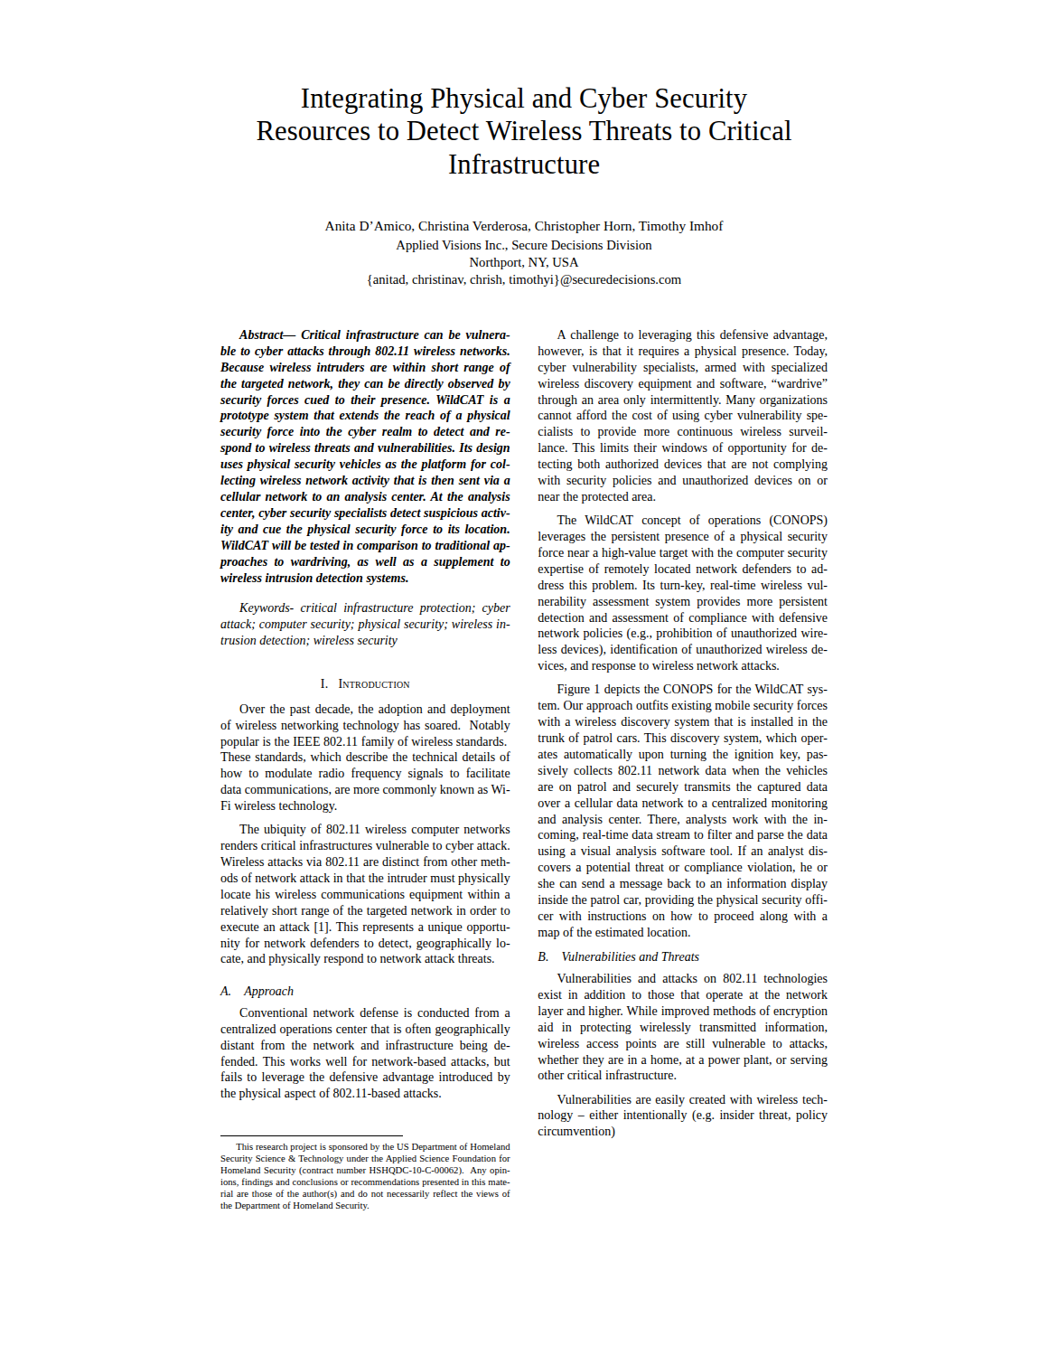Integrating Physical and Cyber Security Resources to Detect Wireless Threats to Critical Infrastructure
Anita D’Amico, Christina Verderosa, Christopher Horn, Timothy Imhof
Applied Visions Inc., Secure Decisions Division
Northport, NY, USA
{anitad, christinav, chrish, timothyi}@securedecisions.com
Abstract— Critical infrastructure can be vulnerable to cyber attacks through 802.11 wireless networks. Because wireless intruders are within short range of the targeted network, they can be directly observed by security forces cued to their presence. WildCAT is a prototype system that extends the reach of a physical security force into the cyber realm to detect and respond to wireless threats and vulnerabilities. Its design uses physical security vehicles as the platform for collecting wireless network activity that is then sent via a cellular network to an analysis center. At the analysis center, cyber security specialists detect suspicious activity and cue the physical security force to its location. WildCAT will be tested in comparison to traditional approaches to wardriving, as well as a supplement to wireless intrusion detection systems.
Keywords- critical infrastructure protection; cyber attack; computer security; physical security; wireless intrusion detection; wireless security
I. Introduction
Over the past decade, the adoption and deployment of wireless networking technology has soared. Notably popular is the IEEE 802.11 family of wireless standards. These standards, which describe the technical details of how to modulate radio frequency signals to facilitate data communications, are more commonly known as Wi-Fi wireless technology.
The ubiquity of 802.11 wireless computer networks renders critical infrastructures vulnerable to cyber attack. Wireless attacks via 802.11 are distinct from other methods of network attack in that the intruder must physically locate his wireless communications equipment within a relatively short range of the targeted network in order to execute an attack [1]. This represents a unique opportunity for network defenders to detect, geographically locate, and physically respond to network attack threats.
A. Approach
Conventional network defense is conducted from a centralized operations center that is often geographically distant from the network and infrastructure being defended. This works well for network-based attacks, but fails to leverage the defensive advantage introduced by the physical aspect of 802.11-based attacks.
This research project is sponsored by the US Department of Homeland Security Science & Technology under the Applied Science Foundation for Homeland Security (contract number HSHQDC-10-C-00062). Any opinions, findings and conclusions or recommendations presented in this material are those of the author(s) and do not necessarily reflect the views of the Department of Homeland Security.
A challenge to leveraging this defensive advantage, however, is that it requires a physical presence. Today, cyber vulnerability specialists, armed with specialized wireless discovery equipment and software, “wardrive” through an area only intermittently. Many organizations cannot afford the cost of using cyber vulnerability specialists to provide more continuous wireless surveillance. This limits their windows of opportunity for detecting both authorized devices that are not complying with security policies and unauthorized devices on or near the protected area.
The WildCAT concept of operations (CONOPS) leverages the persistent presence of a physical security force near a high-value target with the computer security expertise of remotely located network defenders to address this problem. Its turn-key, real-time wireless vulnerability assessment system provides more persistent detection and assessment of compliance with defensive network policies (e.g., prohibition of unauthorized wireless devices), identification of unauthorized wireless devices, and response to wireless network attacks.
Figure 1 depicts the CONOPS for the WildCAT system. Our approach outfits existing mobile security forces with a wireless discovery system that is installed in the trunk of patrol cars. This discovery system, which operates automatically upon turning the ignition key, passively collects 802.11 network data when the vehicles are on patrol and securely transmits the captured data over a cellular data network to a centralized monitoring and analysis center. There, analysts work with the incoming, real-time data stream to filter and parse the data using a visual analysis software tool. If an analyst discovers a potential threat or compliance violation, he or she can send a message back to an information display inside the patrol car, providing the physical security officer with instructions on how to proceed along with a map of the estimated location.
B. Vulnerabilities and Threats
Vulnerabilities and attacks on 802.11 technologies exist in addition to those that operate at the network layer and higher. While improved methods of encryption aid in protecting wirelessly transmitted information, wireless access points are still vulnerable to attacks, whether they are in a home, at a power plant, or serving other critical infrastructure.
Vulnerabilities are easily created with wireless technology – either intentionally (e.g. insider threat, policy circumvention)